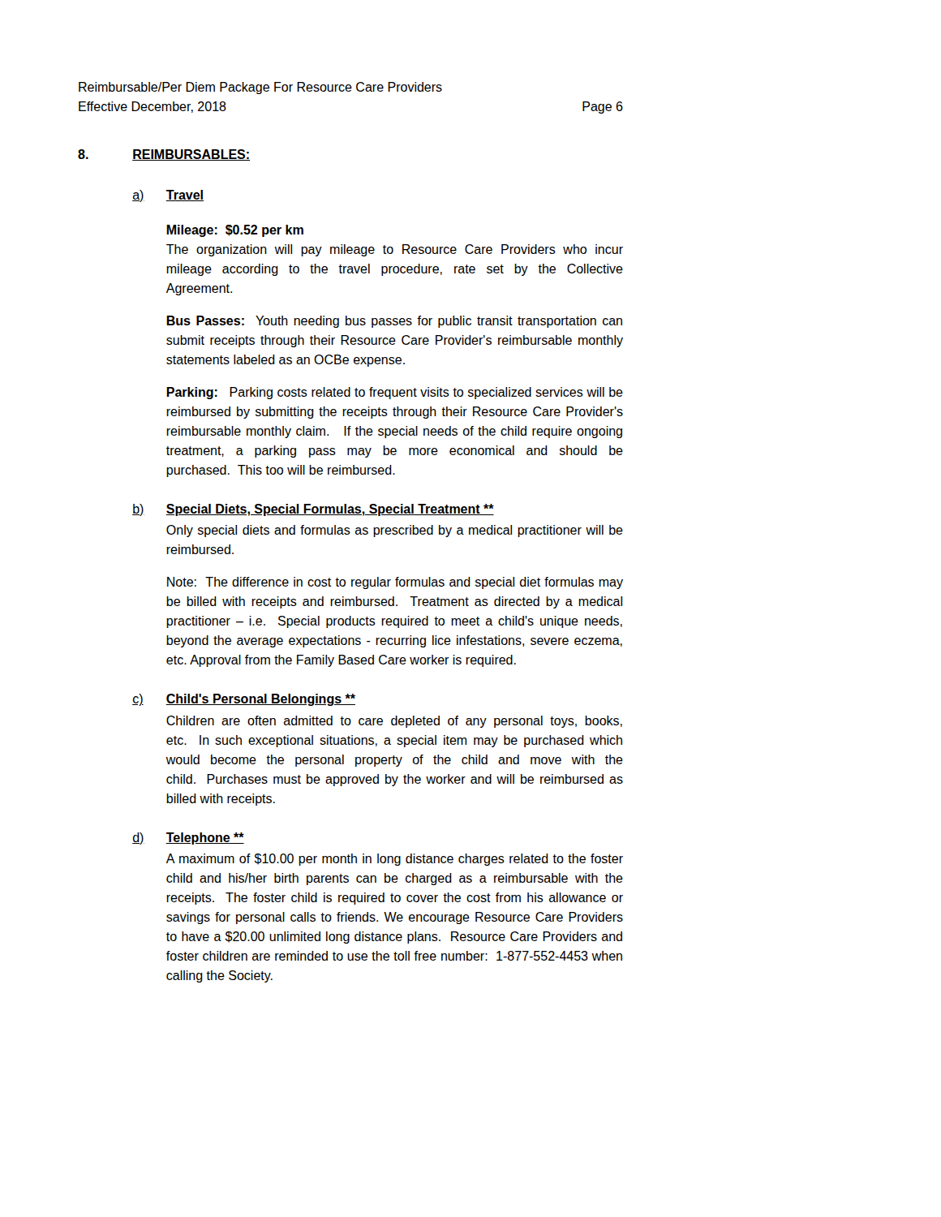Reimbursable/Per Diem Package For Resource Care Providers
Effective December, 2018
Page 6
8.
REIMBURSABLES:
a)
Travel
Mileage: $0.52 per km
The organization will pay mileage to Resource Care Providers who incur mileage according to the travel procedure, rate set by the Collective Agreement.
Bus Passes: Youth needing bus passes for public transit transportation can submit receipts through their Resource Care Provider's reimbursable monthly statements labeled as an OCBe expense.
Parking: Parking costs related to frequent visits to specialized services will be reimbursed by submitting the receipts through their Resource Care Provider's reimbursable monthly claim. If the special needs of the child require ongoing treatment, a parking pass may be more economical and should be purchased. This too will be reimbursed.
b)
Special Diets, Special Formulas, Special Treatment **
Only special diets and formulas as prescribed by a medical practitioner will be reimbursed.
Note: The difference in cost to regular formulas and special diet formulas may be billed with receipts and reimbursed. Treatment as directed by a medical practitioner – i.e. Special products required to meet a child's unique needs, beyond the average expectations - recurring lice infestations, severe eczema, etc. Approval from the Family Based Care worker is required.
c)
Child's Personal Belongings **
Children are often admitted to care depleted of any personal toys, books, etc. In such exceptional situations, a special item may be purchased which would become the personal property of the child and move with the child. Purchases must be approved by the worker and will be reimbursed as billed with receipts.
d)
Telephone **
A maximum of $10.00 per month in long distance charges related to the foster child and his/her birth parents can be charged as a reimbursable with the receipts. The foster child is required to cover the cost from his allowance or savings for personal calls to friends. We encourage Resource Care Providers to have a $20.00 unlimited long distance plans. Resource Care Providers and foster children are reminded to use the toll free number: 1-877-552-4453 when calling the Society.